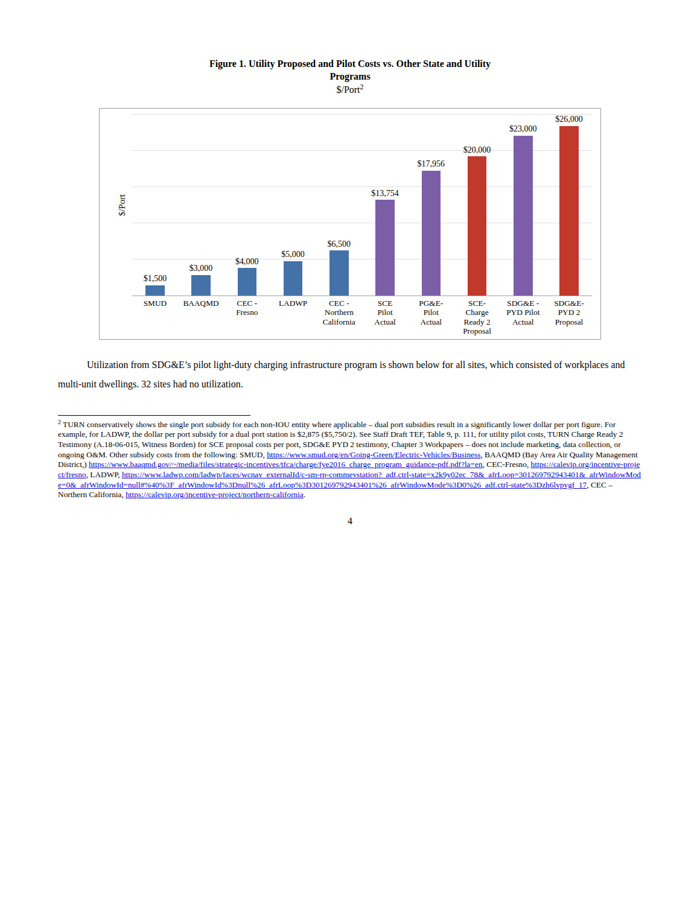Figure 1. Utility Proposed and Pilot Costs vs. Other State and Utility
Programs
$/Port2
$/Port
$1,500
$3,000
$4,000
$5,000
$6,500
$13,754
$17,956
$20,000
$23,000
$26,000
SMUD
BAAQMD
CEC -
Fresno
LADWP
CEC -
Northern
California
SCE
Pilot
Actual
PG&E-
Pilot
Actual
SCE-
Charge
Ready 2
Proposal
SDG&E -
PYD Pilot
Actual
SDG&E-
PYD 2
Proposal
Utilization from SDG&E’s pilot light-duty charging infrastructure program is shown below for all sites, which consisted of workplaces and multi-unit dwellings. 32 sites had no utilization.
2 TURN conservatively shows the single port subsidy for each non-IOU entity where applicable – dual port subsidies result in a significantly lower dollar per port figure. For example, for LADWP, the dollar per port subsidy for a dual port station is $2,875 ($5,750/2). See Staff Draft TEF, Table 9, p. 111, for utility pilot costs, TURN Charge Ready 2 Testimony (A.18-06-015, Witness Borden) for SCE proposal costs per port, SDG&E PYD 2 testimony, Chapter 3 Workpapers – does not include marketing, data collection, or ongoing O&M. Other subsidy costs from the following: SMUD, https://www.smud.org/en/Going-Green/Electric-Vehicles/Business, BAAQMD (Bay Area Air Quality Management District,) https://www.baaqmd.gov/~/media/files/strategic-incentives/tfca/charge/fye2016_charge_program_guidance-pdf.pdf?la=en, CEC-Fresno, https://calevip.org/incentive-project/fresno, LADWP, https://www.ladwp.com/ladwp/faces/wcnav_externalId/c-sm-rp-commevstation?_adf.ctrl-state=x2k9y02ec_78&_afrLoop=301269792943401&_afrWindowMode=0&_afrWindowId=null#%40%3F_afrWindowId%3Dnull%26_afrLoop%3D301269792943401%26_afrWindowMode%3D0%26_adf.ctrl-state%3Dzh6lvpvgf_17, CEC – Northern California, https://calevip.org/incentive-project/northern-california.
4